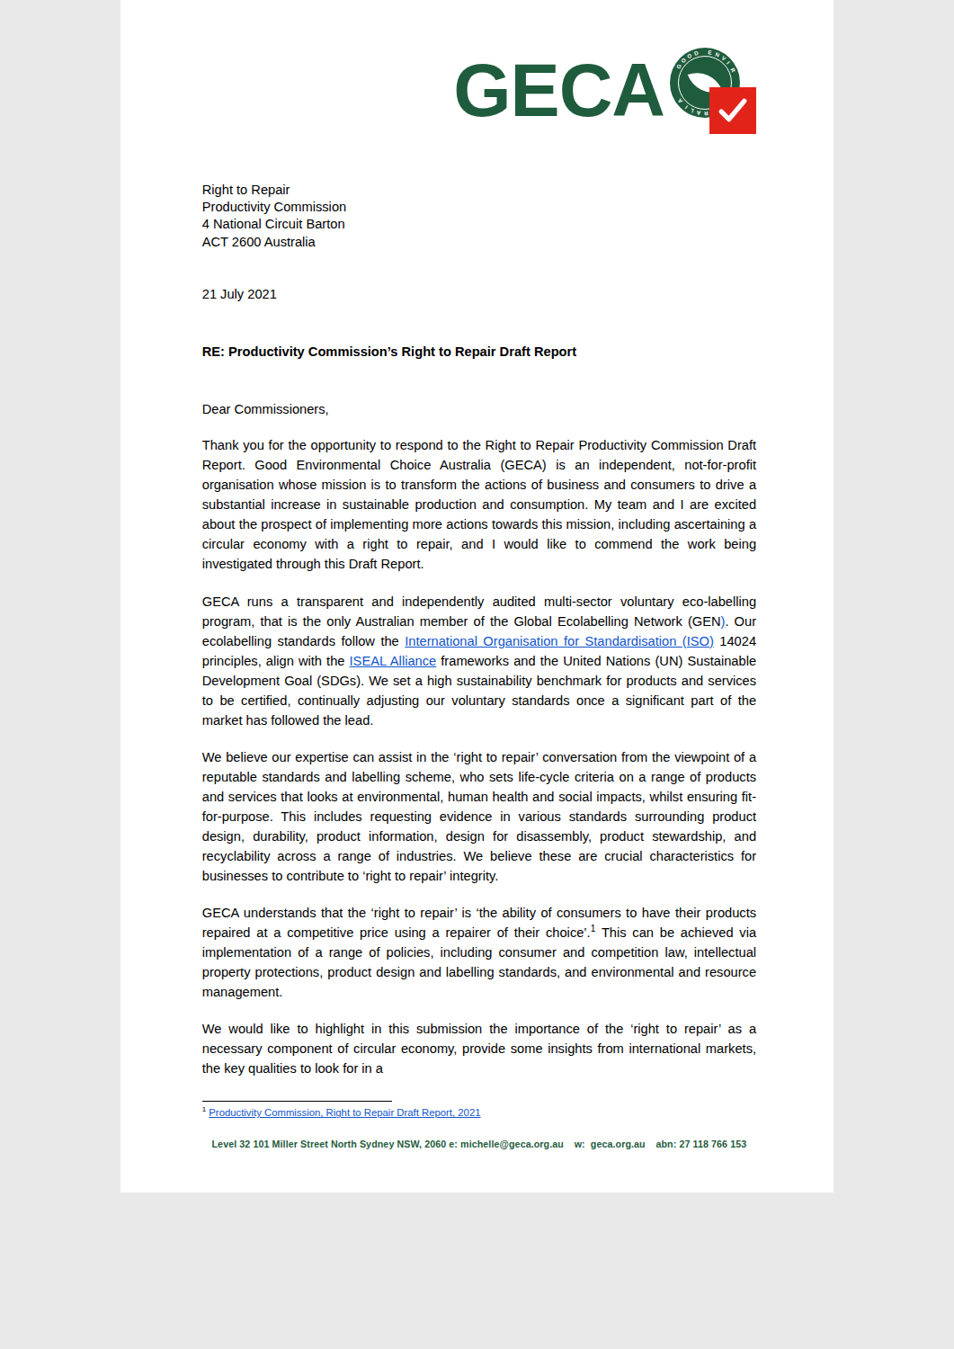GECA
G O O D E N V I R A U S T R A L I A
Right to Repair
Productivity Commission
4 National Circuit Barton
ACT 2600 Australia
21 July 2021
RE: Productivity Commission’s Right to Repair Draft Report
Dear Commissioners,
Thank you for the opportunity to respond to the Right to Repair Productivity Commission Draft Report. Good Environmental Choice Australia (GECA) is an independent, not-for-profit organisation whose mission is to transform the actions of business and consumers to drive a substantial increase in sustainable production and consumption. My team and I are excited about the prospect of implementing more actions towards this mission, including ascertaining a circular economy with a right to repair, and I would like to commend the work being investigated through this Draft Report.
GECA runs a transparent and independently audited multi-sector voluntary eco-labelling program, that is the only Australian member of the Global Ecolabelling Network (GEN). Our ecolabelling standards follow the International Organisation for Standardisation (ISO) 14024 principles, align with the ISEAL Alliance frameworks and the United Nations (UN) Sustainable Development Goal (SDGs). We set a high sustainability benchmark for products and services to be certified, continually adjusting our voluntary standards once a significant part of the market has followed the lead.
We believe our expertise can assist in the ‘right to repair’ conversation from the viewpoint of a reputable standards and labelling scheme, who sets life-cycle criteria on a range of products and services that looks at environmental, human health and social impacts, whilst ensuring fit-for-purpose. This includes requesting evidence in various standards surrounding product design, durability, product information, design for disassembly, product stewardship, and recyclability across a range of industries. We believe these are crucial characteristics for businesses to contribute to ‘right to repair’ integrity.
GECA understands that the ‘right to repair’ is ‘the ability of consumers to have their products repaired at a competitive price using a repairer of their choice’.1 This can be achieved via implementation of a range of policies, including consumer and competition law, intellectual property protections, product design and labelling standards, and environmental and resource management.
We would like to highlight in this submission the importance of the ‘right to repair’ as a necessary component of circular economy, provide some insights from international markets, the key qualities to look for in a
1 Productivity Commission, Right to Repair Draft Report, 2021
Level 32 101 Miller Street North Sydney NSW, 2060 e: michelle@geca.org.au w: geca.org.au abn: 27 118 766 153